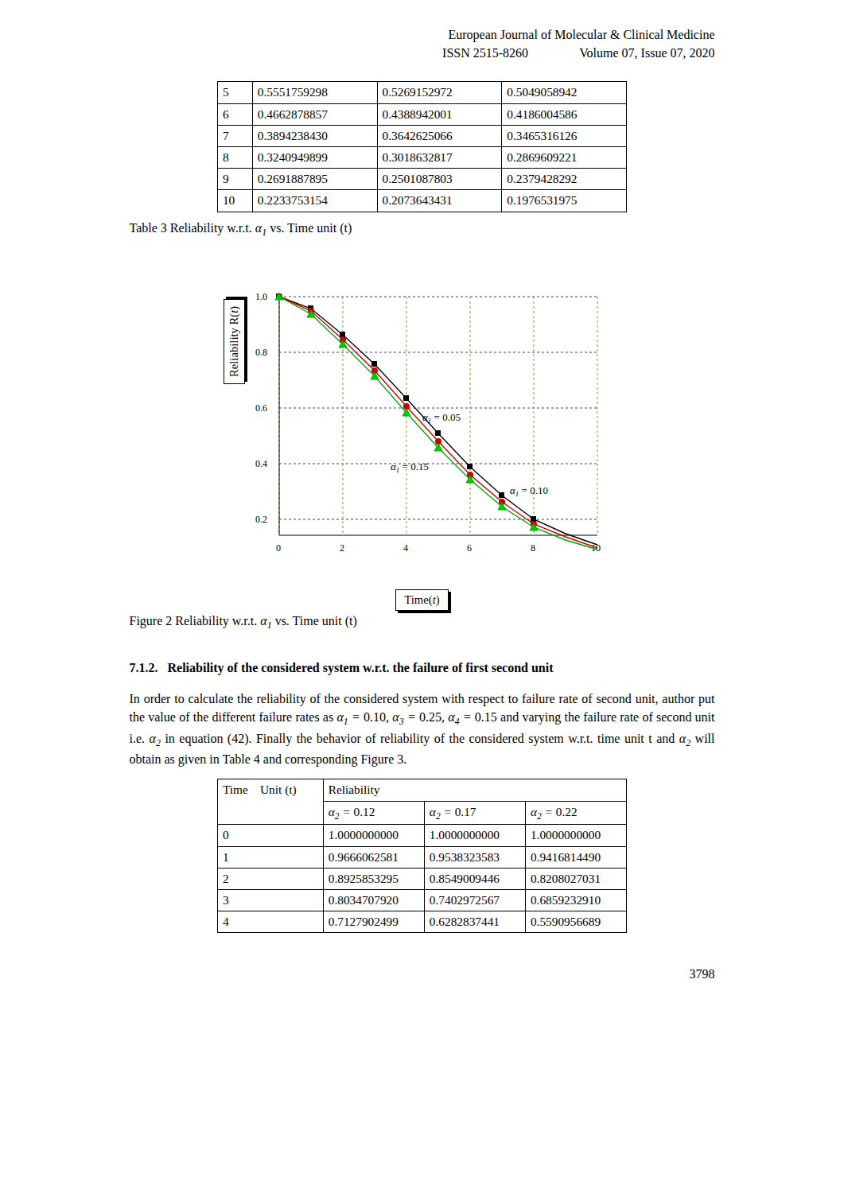European Journal of Molecular & Clinical Medicine ISSN 2515-8260 Volume 07, Issue 07, 2020
| 5 | 0.5551759298 | 0.5269152972 | 0.5049058942 |
| 6 | 0.4662878857 | 0.4388942001 | 0.4186004586 |
| 7 | 0.3894238430 | 0.3642625066 | 0.3465316126 |
| 8 | 0.3240949899 | 0.3018632817 | 0.2869609221 |
| 9 | 0.2691887895 | 0.2501087803 | 0.2379428292 |
| 10 | 0.2233753154 | 0.2073643431 | 0.1976531975 |
Table 3 Reliability w.r.t. α1 vs. Time unit (t)
Reliability R(t) 1.0 0.8 0.6 0.4 0.2 0 2 4 6 8 10 α1 = 0.05 α1 = 0.15 α1 = 0.10
Time(t)
Figure 2 Reliability w.r.t. α1 vs. Time unit (t)
7.1.2. Reliability of the considered system w.r.t. the failure of first second unit
In order to calculate the reliability of the considered system with respect to failure rate of second unit, author put the value of the different failure rates as α1 = 0.10, α3 = 0.25, α4 = 0.15 and varying the failure rate of second unit i.e. α2 in equation (42). Finally the behavior of reliability of the considered system w.r.t. time unit t and α2 will obtain as given in Table 4 and corresponding Figure 3.
| Time Unit (t) | Reliability |
| α 2 = 0.12 | α 2 = 0.17 | α 2 = 0.22 |
| 0 | 1.0000000000 | 1.0000000000 | 1.0000000000 |
| 1 | 0.9666062581 | 0.9538323583 | 0.9416814490 |
| 2 | 0.8925853295 | 0.8549009446 | 0.8208027031 |
| 3 | 0.8034707920 | 0.7402972567 | 0.6859232910 |
| 4 | 0.7127902499 | 0.6282837441 | 0.5590956689 |
3798